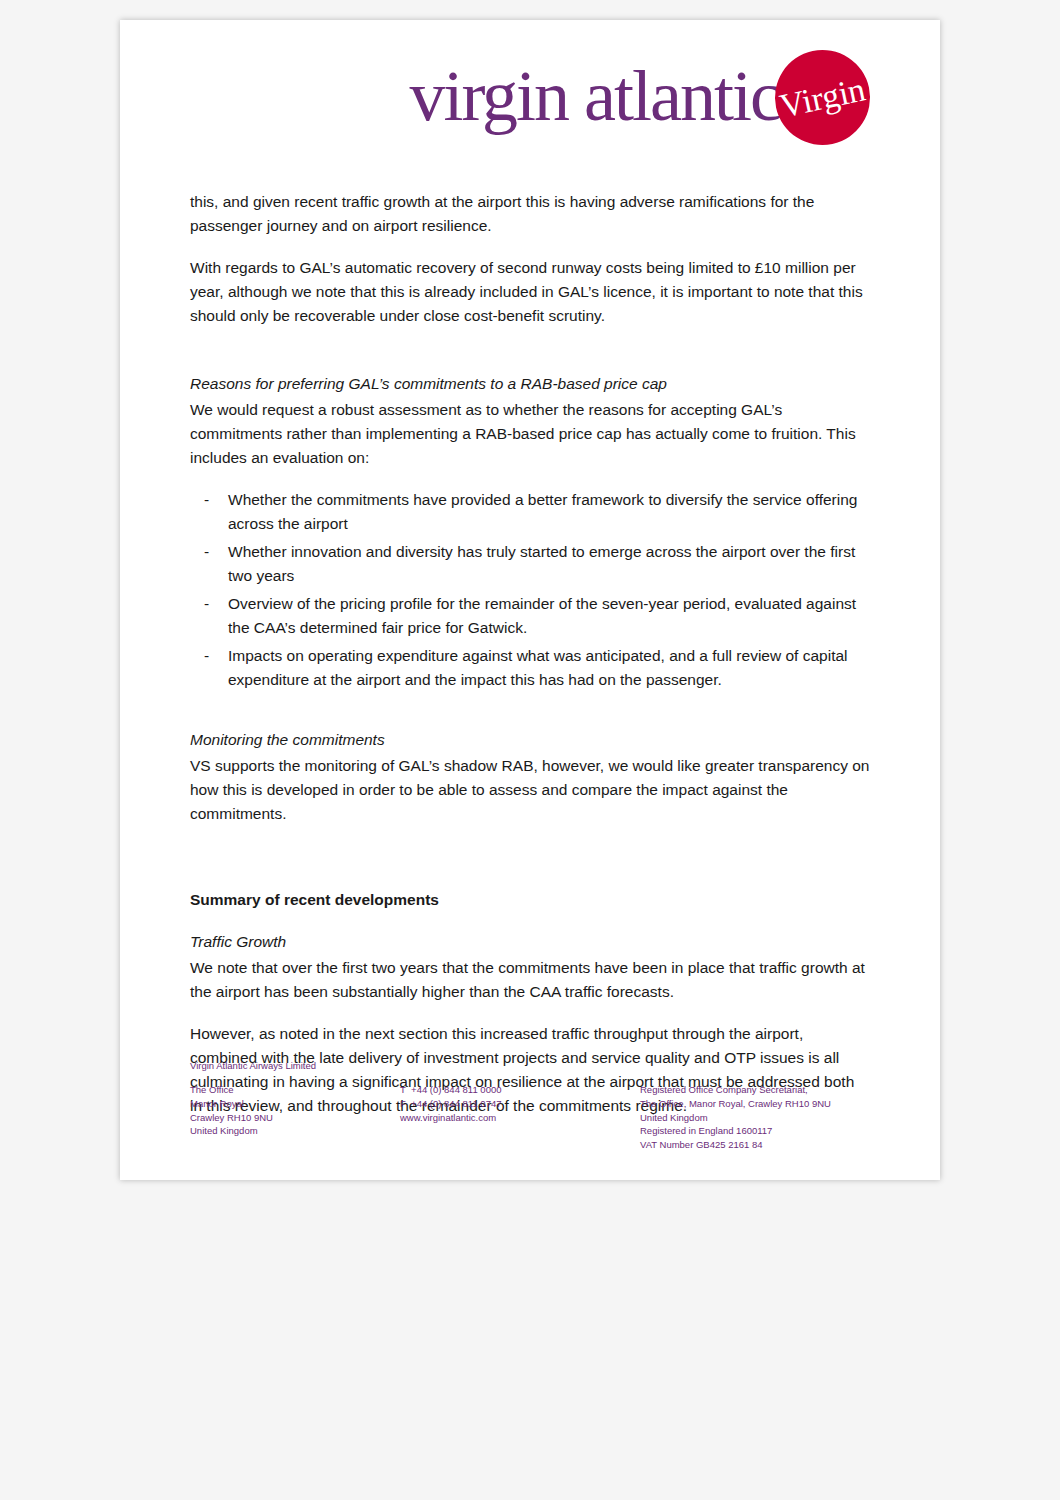Virgin
virgin atlantic
this, and given recent traffic growth at the airport this is having adverse ramifications for the passenger journey and on airport resilience.
With regards to GAL’s automatic recovery of second runway costs being limited to £10 million per year, although we note that this is already included in GAL’s licence, it is important to note that this should only be recoverable under close cost-benefit scrutiny.
Reasons for preferring GAL’s commitments to a RAB-based price cap
We would request a robust assessment as to whether the reasons for accepting GAL’s commitments rather than implementing a RAB-based price cap has actually come to fruition. This includes an evaluation on:
Whether the commitments have provided a better framework to diversify the service offering across the airport
Whether innovation and diversity has truly started to emerge across the airport over the first two years
Overview of the pricing profile for the remainder of the seven-year period, evaluated against the CAA’s determined fair price for Gatwick.
Impacts on operating expenditure against what was anticipated, and a full review of capital expenditure at the airport and the impact this has had on the passenger.
Monitoring the commitments
VS supports the monitoring of GAL’s shadow RAB, however, we would like greater transparency on how this is developed in order to be able to assess and compare the impact against the commitments.
Summary of recent developments
Traffic Growth
We note that over the first two years that the commitments have been in place that traffic growth at the airport has been substantially higher than the CAA traffic forecasts.
However, as noted in the next section this increased traffic throughput through the airport, combined with the late delivery of investment projects and service quality and OTP issues is all culminating in having a significant impact on resilience at the airport that must be addressed both in this review, and throughout the remainder of the commitments regime.
Virgin Atlantic Airways Limited
The Office
Manor Royal
Crawley RH10 9NU
United Kingdom
T +44 (0) 844 811 0000
F +44 (0) 844 811 0747
www.virginatlantic.com
Registered Office Company Secretariat,
The Office, Manor Royal, Crawley RH10 9NU
United Kingdom
Registered in England 1600117
VAT Number GB425 2161 84